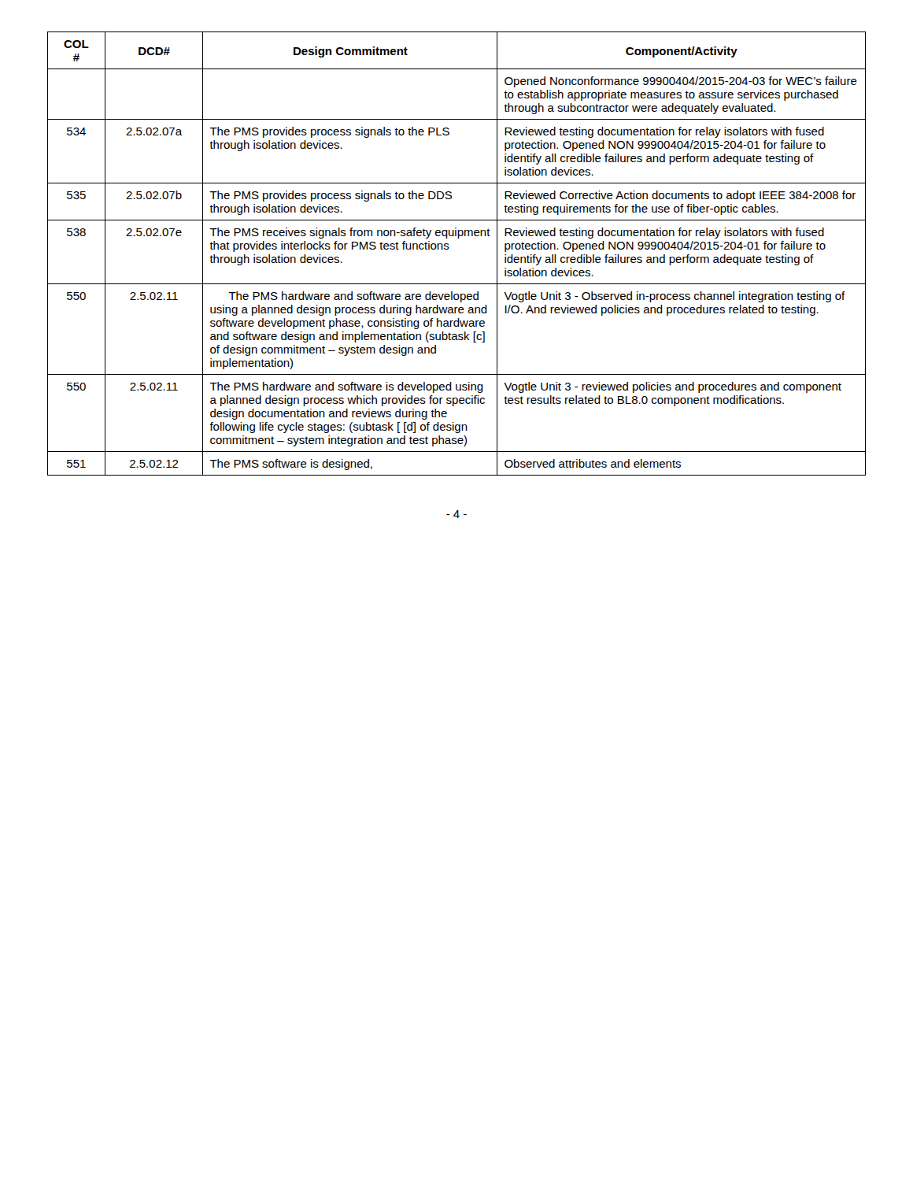| COL # | DCD# | Design Commitment | Component/Activity |
| --- | --- | --- | --- |
| | | | Opened Nonconformance 99900404/2015-204-03 for WEC’s failure to establish appropriate measures to assure services purchased through a subcontractor were adequately evaluated. |
| 534 | 2.5.02.07a | The PMS provides process signals to the PLS through isolation devices. | Reviewed testing documentation for relay isolators with fused protection. Opened NON 99900404/2015-204-01 for failure to identify all credible failures and perform adequate testing of isolation devices. |
| 535 | 2.5.02.07b | The PMS provides process signals to the DDS through isolation devices. | Reviewed Corrective Action documents to adopt IEEE 384-2008 for testing requirements for the use of fiber-optic cables. |
| 538 | 2.5.02.07e | The PMS receives signals from non-safety equipment that provides interlocks for PMS test functions through isolation devices. | Reviewed testing documentation for relay isolators with fused protection. Opened NON 99900404/2015-204-01 for failure to identify all credible failures and perform adequate testing of isolation devices. |
| 550 | 2.5.02.11 | The PMS hardware and software are developed using a planned design process during hardware and software development phase, consisting of hardware and software design and implementation (subtask [c] of design commitment – system design and implementation) | Vogtle Unit 3 - Observed in-process channel integration testing of I/O. And reviewed policies and procedures related to testing. |
| 550 | 2.5.02.11 | The PMS hardware and software is developed using a planned design process which provides for specific design documentation and reviews during the following life cycle stages: (subtask [ [d] of design commitment – system integration and test phase) | Vogtle Unit 3 - reviewed policies and procedures and component test results related to BL8.0 component modifications. |
| 551 | 2.5.02.12 | The PMS software is designed, | Observed attributes and elements |
- 4 -